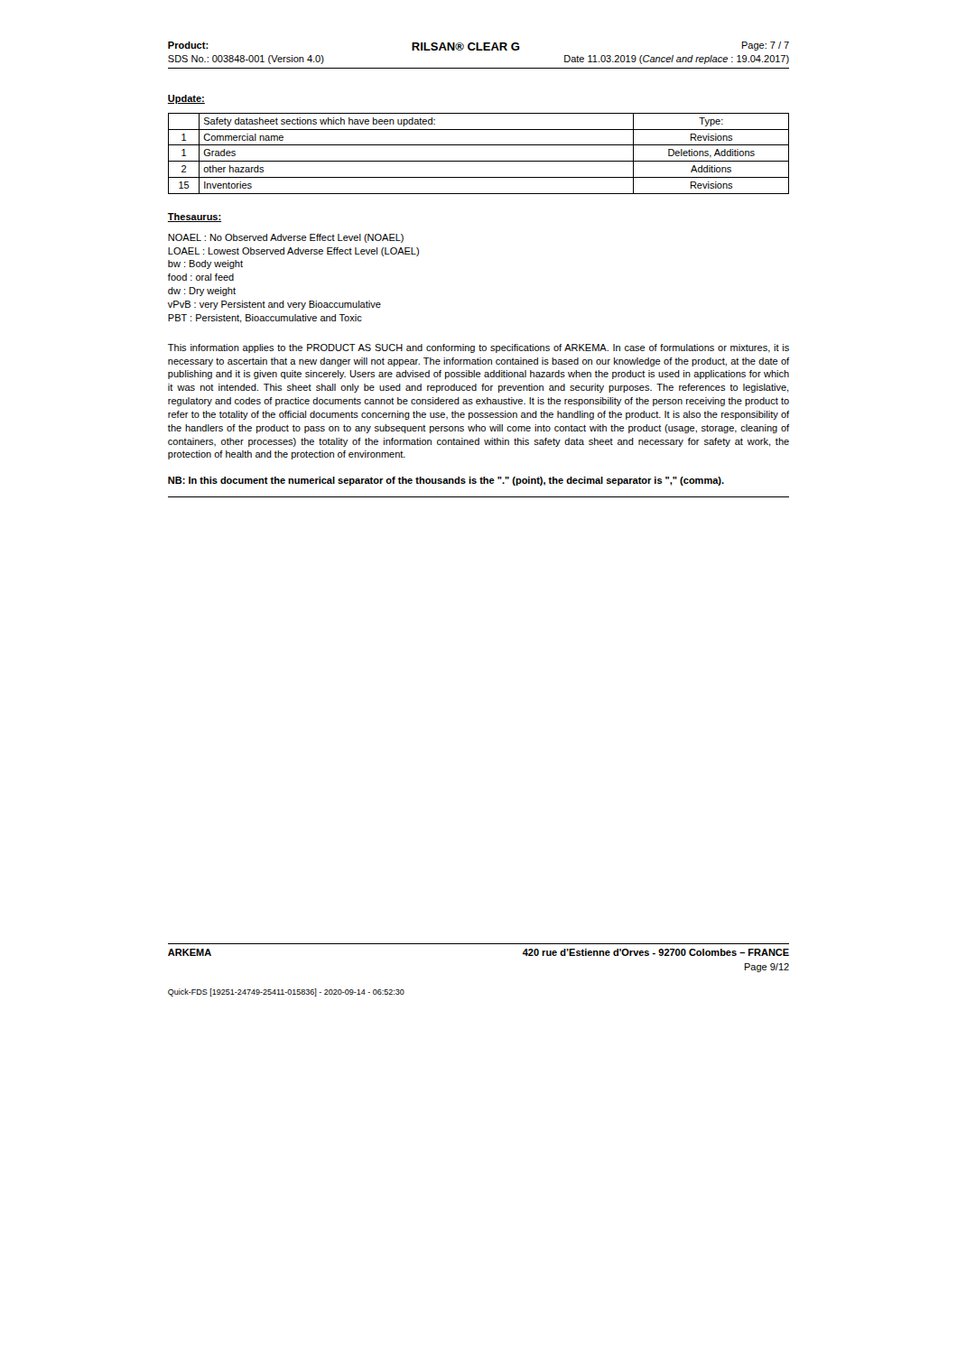| Product: SDS No.: 003848-001 (Version 4.0) | RILSAN® CLEAR G | Page: 7 / 7 Date 11.03.2019 ( Cancel and replace : 19.04.2017) |
Update:
| | Safety datasheet sections which have been updated: | Type: |
| --- | --- | --- |
| 1 | Commercial name | Revisions |
| 1 | Grades | Deletions, Additions |
| 2 | other hazards | Additions |
| 15 | Inventories | Revisions |
Thesaurus:
NOAEL : No Observed Adverse Effect Level (NOAEL)
LOAEL : Lowest Observed Adverse Effect Level (LOAEL)
bw : Body weight
food : oral feed
dw : Dry weight
vPvB : very Persistent and very Bioaccumulative
PBT : Persistent, Bioaccumulative and Toxic
This information applies to the PRODUCT AS SUCH and conforming to specifications of ARKEMA. In case of formulations or mixtures, it is necessary to ascertain that a new danger will not appear. The information contained is based on our knowledge of the product, at the date of publishing and it is given quite sincerely. Users are advised of possible additional hazards when the product is used in applications for which it was not intended. This sheet shall only be used and reproduced for prevention and security purposes. The references to legislative, regulatory and codes of practice documents cannot be considered as exhaustive. It is the responsibility of the person receiving the product to refer to the totality of the official documents concerning the use, the possession and the handling of the product. It is also the responsibility of the handlers of the product to pass on to any subsequent persons who will come into contact with the product (usage, storage, cleaning of containers, other processes) the totality of the information contained within this safety data sheet and necessary for safety at work, the protection of health and the protection of environment.
NB: In this document the numerical separator of the thousands is the "." (point), the decimal separator is "," (comma).
| ARKEMA | 420 rue d’Estienne d'Orves - 92700 Colombes – FRANCE |
Page 9/12
Quick-FDS [19251-24749-25411-015836] - 2020-09-14 - 06:52:30